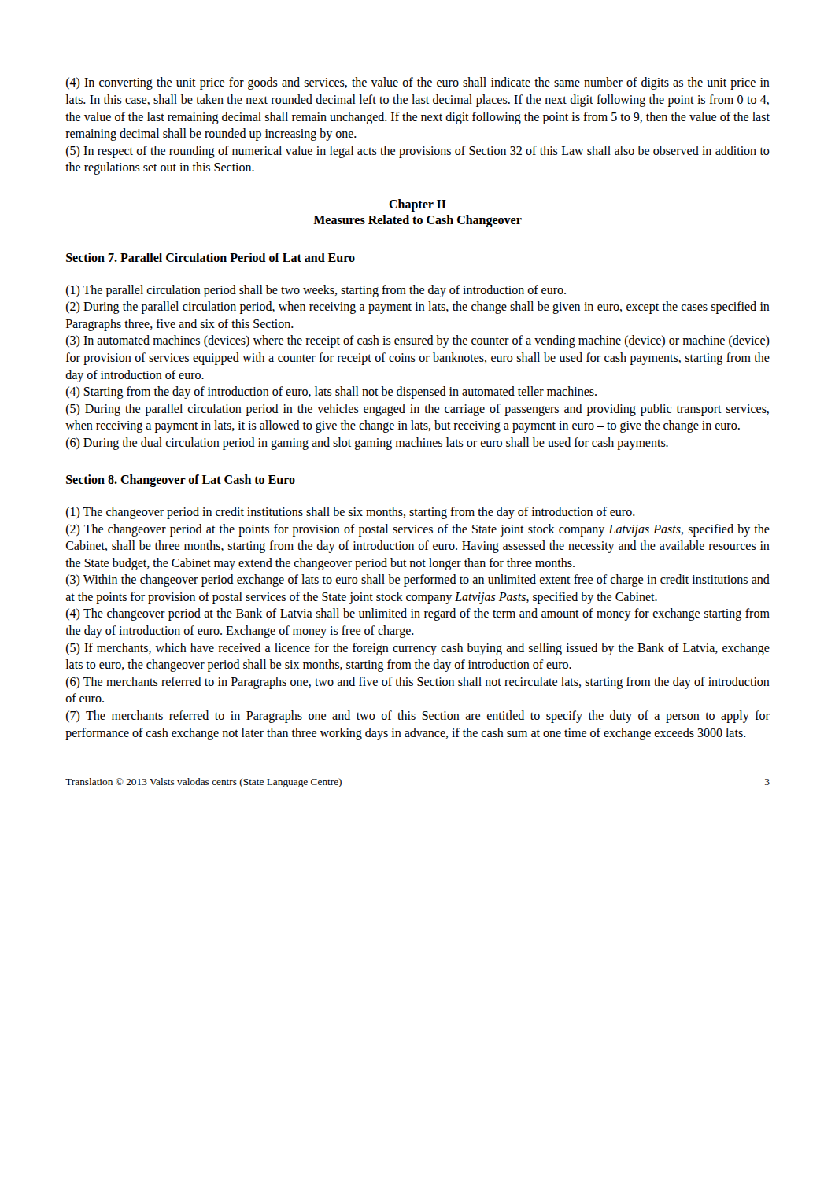(4) In converting the unit price for goods and services, the value of the euro shall indicate the same number of digits as the unit price in lats. In this case, shall be taken the next rounded decimal left to the last decimal places. If the next digit following the point is from 0 to 4, the value of the last remaining decimal shall remain unchanged. If the next digit following the point is from 5 to 9, then the value of the last remaining decimal shall be rounded up increasing by one.
(5) In respect of the rounding of numerical value in legal acts the provisions of Section 32 of this Law shall also be observed in addition to the regulations set out in this Section.
Chapter II Measures Related to Cash Changeover
Section 7. Parallel Circulation Period of Lat and Euro
(1) The parallel circulation period shall be two weeks, starting from the day of introduction of euro.
(2) During the parallel circulation period, when receiving a payment in lats, the change shall be given in euro, except the cases specified in Paragraphs three, five and six of this Section.
(3) In automated machines (devices) where the receipt of cash is ensured by the counter of a vending machine (device) or machine (device) for provision of services equipped with a counter for receipt of coins or banknotes, euro shall be used for cash payments, starting from the day of introduction of euro.
(4) Starting from the day of introduction of euro, lats shall not be dispensed in automated teller machines.
(5) During the parallel circulation period in the vehicles engaged in the carriage of passengers and providing public transport services, when receiving a payment in lats, it is allowed to give the change in lats, but receiving a payment in euro – to give the change in euro.
(6) During the dual circulation period in gaming and slot gaming machines lats or euro shall be used for cash payments.
Section 8. Changeover of Lat Cash to Euro
(1) The changeover period in credit institutions shall be six months, starting from the day of introduction of euro.
(2) The changeover period at the points for provision of postal services of the State joint stock company Latvijas Pasts, specified by the Cabinet, shall be three months, starting from the day of introduction of euro. Having assessed the necessity and the available resources in the State budget, the Cabinet may extend the changeover period but not longer than for three months.
(3) Within the changeover period exchange of lats to euro shall be performed to an unlimited extent free of charge in credit institutions and at the points for provision of postal services of the State joint stock company Latvijas Pasts, specified by the Cabinet.
(4) The changeover period at the Bank of Latvia shall be unlimited in regard of the term and amount of money for exchange starting from the day of introduction of euro. Exchange of money is free of charge.
(5) If merchants, which have received a licence for the foreign currency cash buying and selling issued by the Bank of Latvia, exchange lats to euro, the changeover period shall be six months, starting from the day of introduction of euro.
(6) The merchants referred to in Paragraphs one, two and five of this Section shall not recirculate lats, starting from the day of introduction of euro.
(7) The merchants referred to in Paragraphs one and two of this Section are entitled to specify the duty of a person to apply for performance of cash exchange not later than three working days in advance, if the cash sum at one time of exchange exceeds 3000 lats.
Translation © 2013 Valsts valodas centrs (State Language Centre) 3